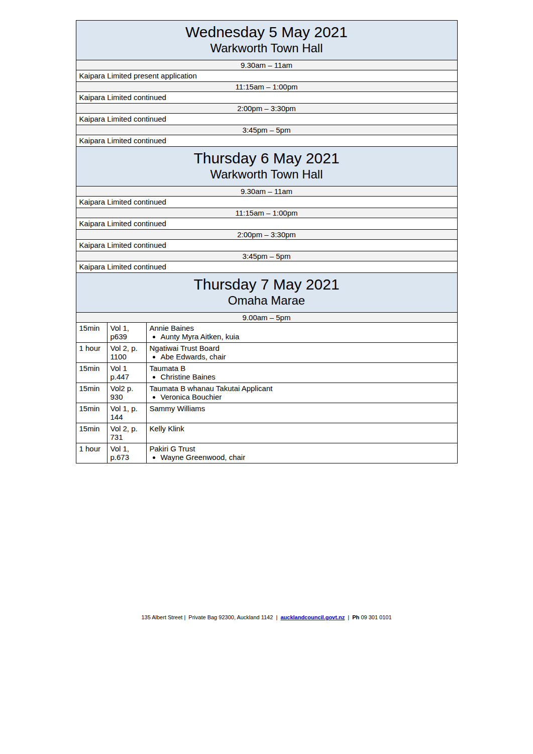| Wednesday 5 May 2021 Warkworth Town Hall |
| 9.30am – 11am |
| Kaipara Limited present application |
| 11:15am – 1:00pm |
| Kaipara Limited continued |
| 2:00pm – 3:30pm |
| Kaipara Limited continued |
| 3:45pm – 5pm |
| Kaipara Limited continued |
| Thursday 6 May 2021 Warkworth Town Hall |
| 9.30am – 11am |
| Kaipara Limited continued |
| 11:15am – 1:00pm |
| Kaipara Limited continued |
| 2:00pm – 3:30pm |
| Kaipara Limited continued |
| 3:45pm – 5pm |
| Kaipara Limited continued |
| Thursday 7 May 2021 Omaha Marae |
| 9.00am – 5pm |
| 15min | Vol 1, p639 | Annie Baines Aunty Myra Aitken, kuia |
| 1 hour | Vol 2, p. 1100 | Ngatiwai Trust Board Abe Edwards, chair |
| 15min | Vol 1 p.447 | Taumata B Christine Baines |
| 15min | Vol2 p. 930 | Taumata B whanau Takutai Applicant Veronica Bouchier |
| 15min | Vol 1, p. 144 | Sammy Williams |
| 15min | Vol 2, p. 731 | Kelly Klink |
| 1 hour | Vol 1, p.673 | Pakiri G Trust Wayne Greenwood, chair |
135 Albert Street | Private Bag 92300, Auckland 1142 | aucklandcouncil.govt.nz | Ph 09 301 0101